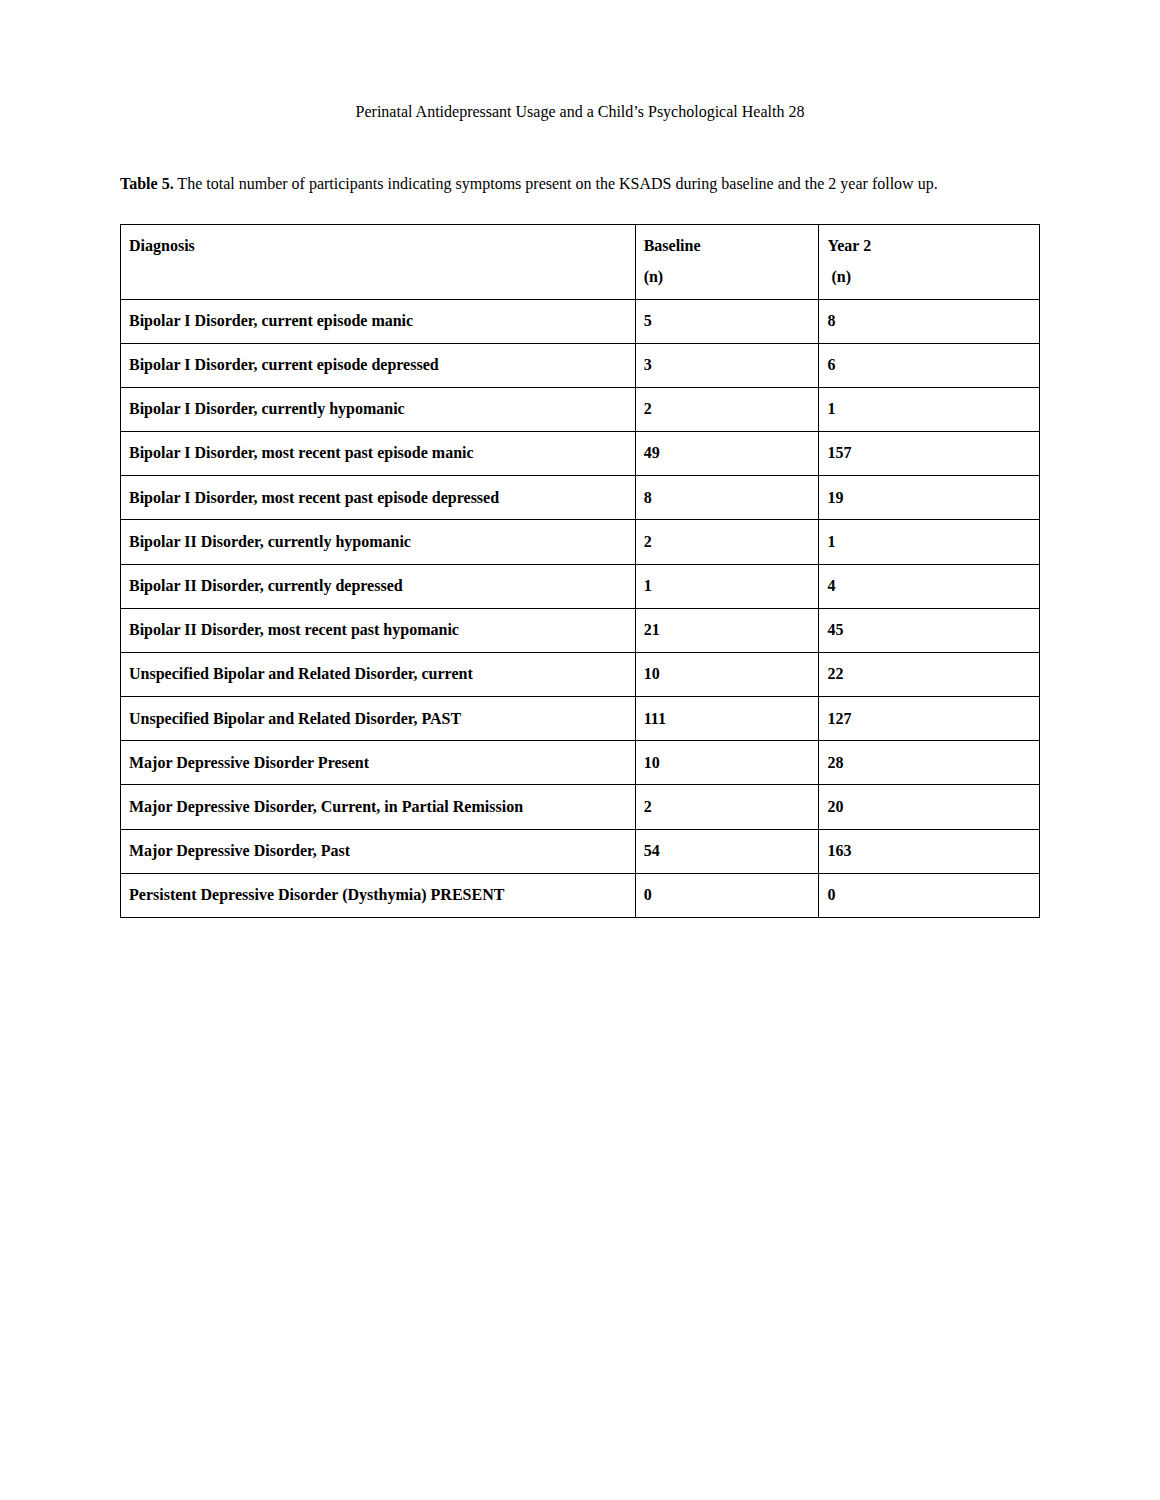Perinatal Antidepressant Usage and a Child’s Psychological Health 28
Table 5. The total number of participants indicating symptoms present on the KSADS during baseline and the 2 year follow up.
| Diagnosis | Baseline (n) | Year 2 (n) |
| --- | --- | --- |
| Bipolar I Disorder, current episode manic | 5 | 8 |
| Bipolar I Disorder, current episode depressed | 3 | 6 |
| Bipolar I Disorder, currently hypomanic | 2 | 1 |
| Bipolar I Disorder, most recent past episode manic | 49 | 157 |
| Bipolar I Disorder, most recent past episode depressed | 8 | 19 |
| Bipolar II Disorder, currently hypomanic | 2 | 1 |
| Bipolar II Disorder, currently depressed | 1 | 4 |
| Bipolar II Disorder, most recent past hypomanic | 21 | 45 |
| Unspecified Bipolar and Related Disorder, current | 10 | 22 |
| Unspecified Bipolar and Related Disorder, PAST | 111 | 127 |
| Major Depressive Disorder Present | 10 | 28 |
| Major Depressive Disorder, Current, in Partial Remission | 2 | 20 |
| Major Depressive Disorder, Past | 54 | 163 |
| Persistent Depressive Disorder (Dysthymia) PRESENT | 0 | 0 |